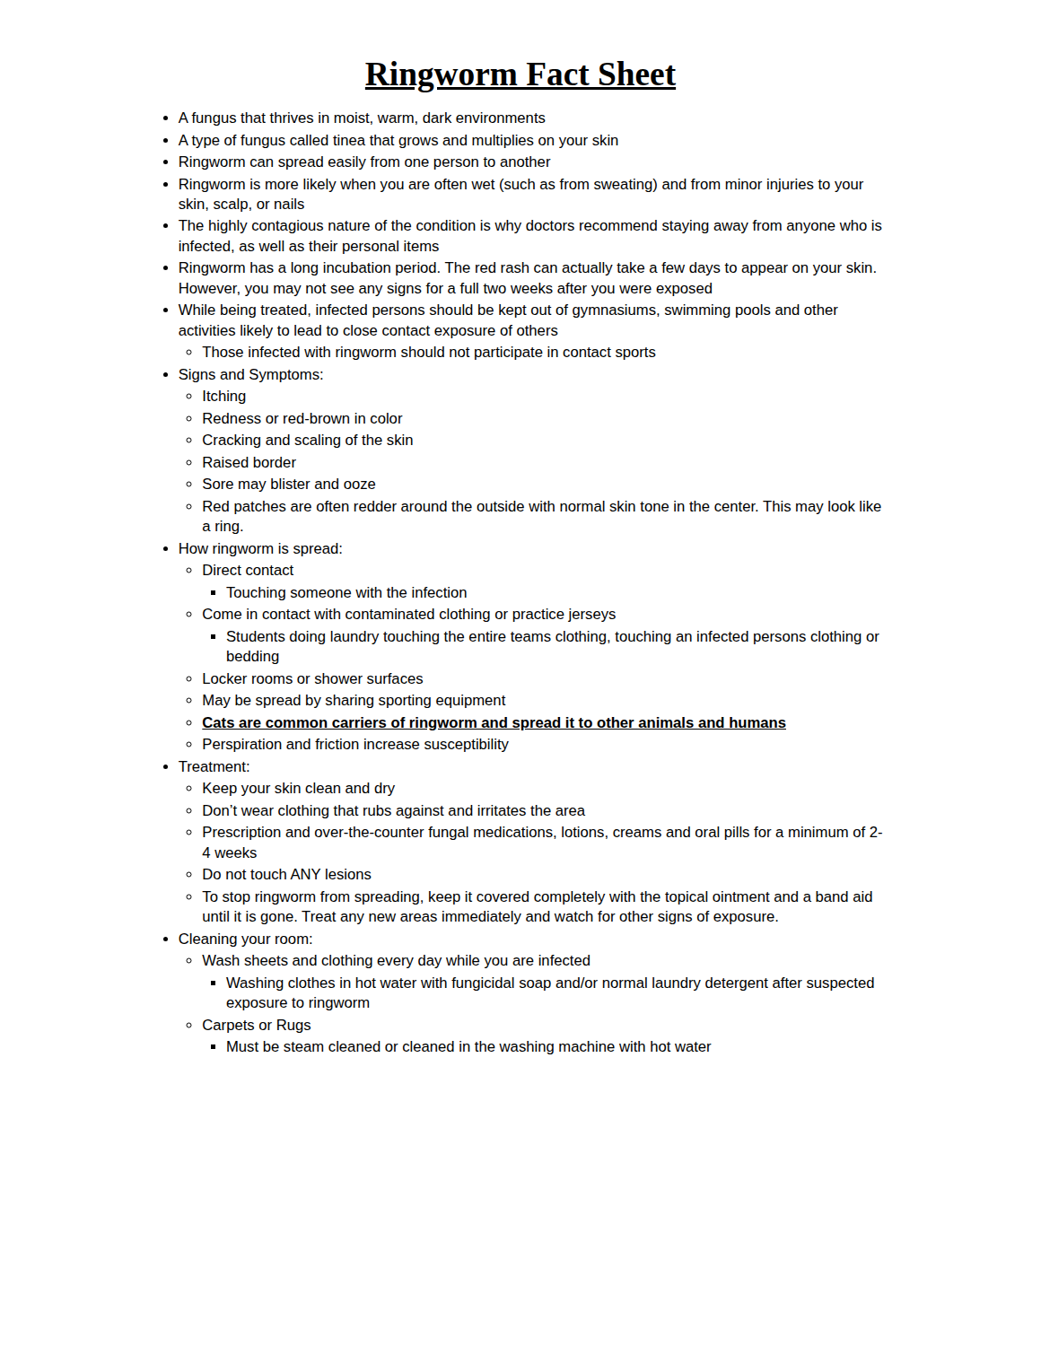Ringworm Fact Sheet
A fungus that thrives in moist, warm, dark environments
A type of fungus called tinea that grows and multiplies on your skin
Ringworm can spread easily from one person to another
Ringworm is more likely when you are often wet (such as from sweating) and from minor injuries to your skin, scalp, or nails
The highly contagious nature of the condition is why doctors recommend staying away from anyone who is infected, as well as their personal items
Ringworm has a long incubation period. The red rash can actually take a few days to appear on your skin. However, you may not see any signs for a full two weeks after you were exposed
While being treated, infected persons should be kept out of gymnasiums, swimming pools and other activities likely to lead to close contact exposure of others
Those infected with ringworm should not participate in contact sports
Signs and Symptoms:
Itching
Redness or red-brown in color
Cracking and scaling of the skin
Raised border
Sore may blister and ooze
Red patches are often redder around the outside with normal skin tone in the center. This may look like a ring.
How ringworm is spread:
Direct contact
Touching someone with the infection
Come in contact with contaminated clothing or practice jerseys
Students doing laundry touching the entire teams clothing, touching an infected persons clothing or bedding
Locker rooms or shower surfaces
May be spread by sharing sporting equipment
Cats are common carriers of ringworm and spread it to other animals and humans
Perspiration and friction increase susceptibility
Treatment:
Keep your skin clean and dry
Don’t wear clothing that rubs against and irritates the area
Prescription and over-the-counter fungal medications, lotions, creams and oral pills for a minimum of 2-4 weeks
Do not touch ANY lesions
To stop ringworm from spreading, keep it covered completely with the topical ointment and a band aid until it is gone. Treat any new areas immediately and watch for other signs of exposure.
Cleaning your room:
Wash sheets and clothing every day while you are infected
Washing clothes in hot water with fungicidal soap and/or normal laundry detergent after suspected exposure to ringworm
Carpets or Rugs
Must be steam cleaned or cleaned in the washing machine with hot water